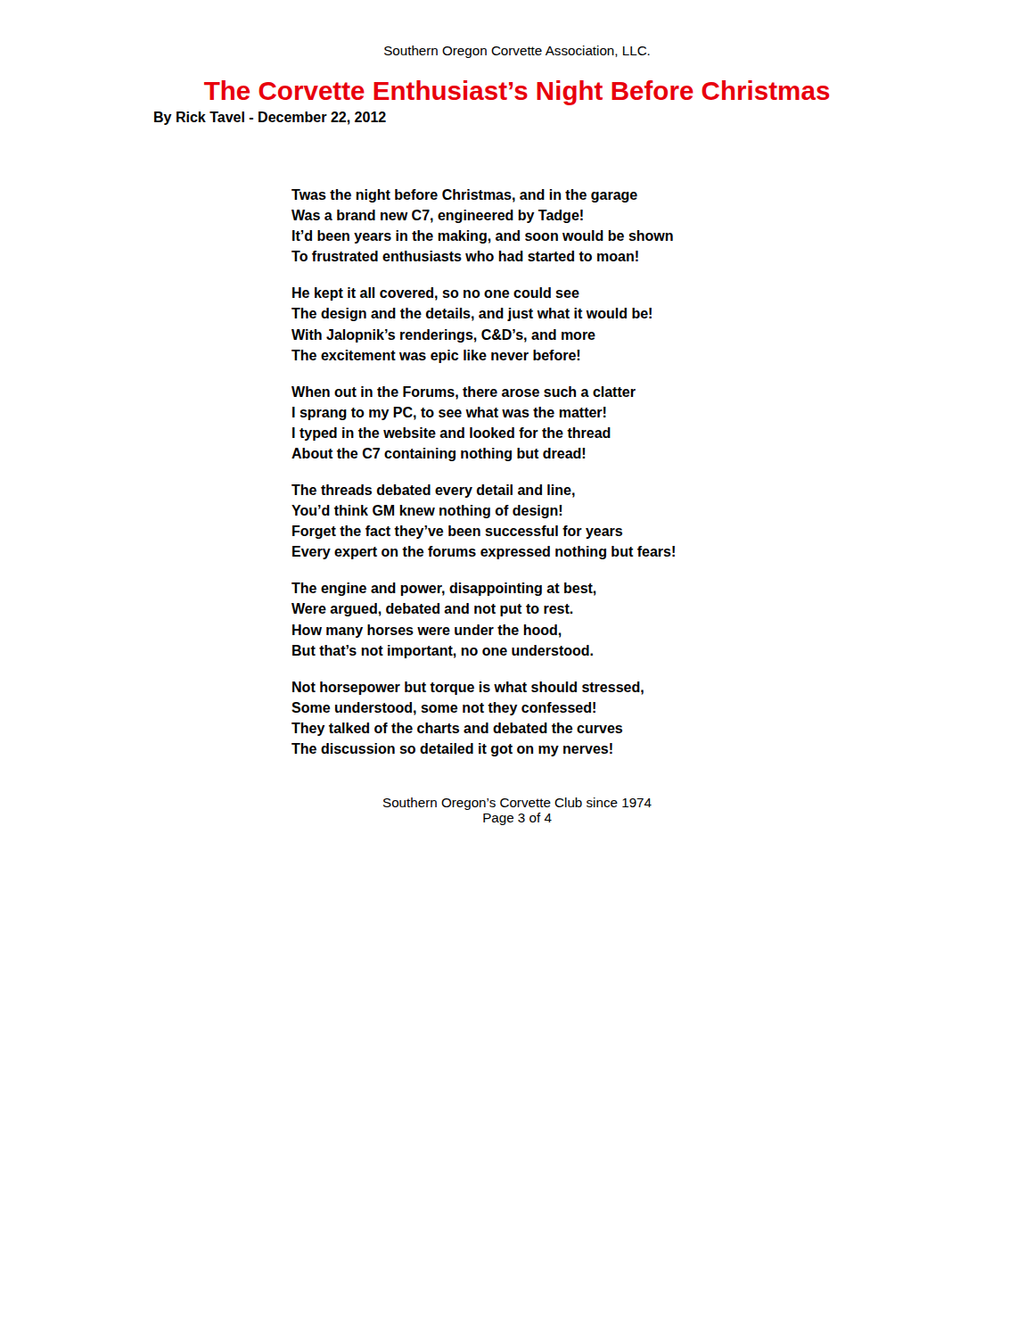Southern Oregon Corvette Association, LLC.
The Corvette Enthusiast’s Night Before Christmas
By Rick Tavel - December 22, 2012
Twas the night before Christmas, and in the garage
Was a brand new C7, engineered by Tadge!
It’d been years in the making, and soon would be shown
To frustrated enthusiasts who had started to moan!
He kept it all covered, so no one could see
The design and the details, and just what it would be!
With Jalopnik’s renderings, C&D’s, and more
The excitement was epic like never before!
When out in the Forums, there arose such a clatter
I sprang to my PC, to see what was the matter!
I typed in the website and looked for the thread
About the C7 containing nothing but dread!
The threads debated every detail and line,
You’d think GM knew nothing of design!
Forget the fact they’ve been successful for years
Every expert on the forums expressed nothing but fears!
The engine and power, disappointing at best,
Were argued, debated and not put to rest.
How many horses were under the hood,
But that’s not important, no one understood.
Not horsepower but torque is what should stressed,
Some understood, some not they confessed!
They talked of the charts and debated the curves
The discussion so detailed it got on my nerves!
Southern Oregon’s Corvette Club since 1974
Page 3 of 4